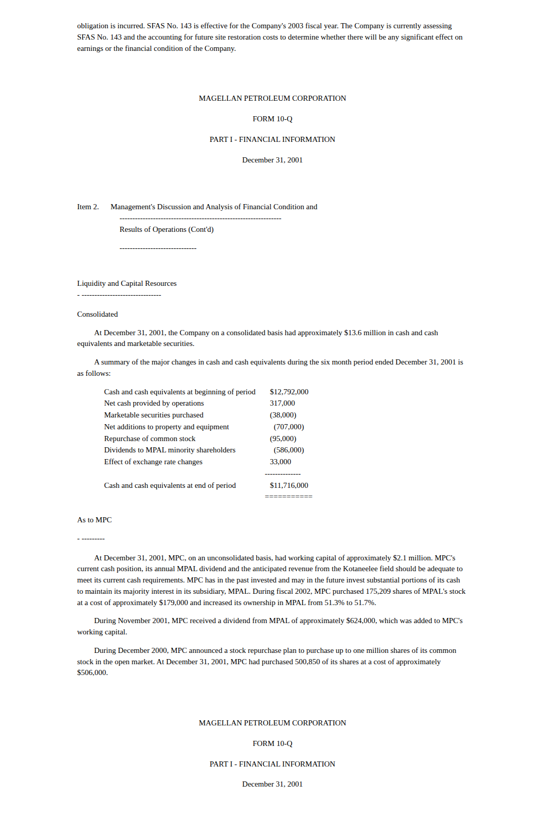obligation is incurred. SFAS No. 143 is effective for the Company's 2003 fiscal year. The Company is currently assessing SFAS No. 143 and the accounting for future site restoration costs to determine whether there will be any significant effect on earnings or the financial condition of the Company.
MAGELLAN PETROLEUM CORPORATION
FORM 10-Q
PART I - FINANCIAL INFORMATION
December 31, 2001
Item 2. Management's Discussion and Analysis of Financial Condition and
---------------------------------------------------------------
Results of Operations (Cont'd)
------------------------------
Liquidity and Capital Resources
- -------------------------------
Consolidated
At December 31, 2001, the Company on a consolidated basis had approximately $13.6 million in cash and cash equivalents and marketable securities.
A summary of the major changes in cash and cash equivalents during the six month period ended December 31, 2001 is as follows:
| Cash and cash equivalents at beginning of period | $12,792,000 |
| Net cash provided by operations | 317,000 |
| Marketable securities purchased | (38,000) |
| Net additions to property and equipment | (707,000) |
| Repurchase of common stock | (95,000) |
| Dividends to MPAL minority shareholders | (586,000) |
| Effect of exchange rate changes | 33,000 |
| | -------------- |
| Cash and cash equivalents at end of period | $11,716,000 |
| | =========== |
As to MPC
- ---------
At December 31, 2001, MPC, on an unconsolidated basis, had working capital of approximately $2.1 million. MPC's current cash position, its annual MPAL dividend and the anticipated revenue from the Kotaneelee field should be adequate to meet its current cash requirements. MPC has in the past invested and may in the future invest substantial portions of its cash to maintain its majority interest in its subsidiary, MPAL. During fiscal 2002, MPC purchased 175,209 shares of MPAL's stock at a cost of approximately $179,000 and increased its ownership in MPAL from 51.3% to 51.7%.
During November 2001, MPC received a dividend from MPAL of approximately $624,000, which was added to MPC's working capital.
During December 2000, MPC announced a stock repurchase plan to purchase up to one million shares of its common stock in the open market. At December 31, 2001, MPC had purchased 500,850 of its shares at a cost of approximately $506,000.
MAGELLAN PETROLEUM CORPORATION
FORM 10-Q
PART I - FINANCIAL INFORMATION
December 31, 2001